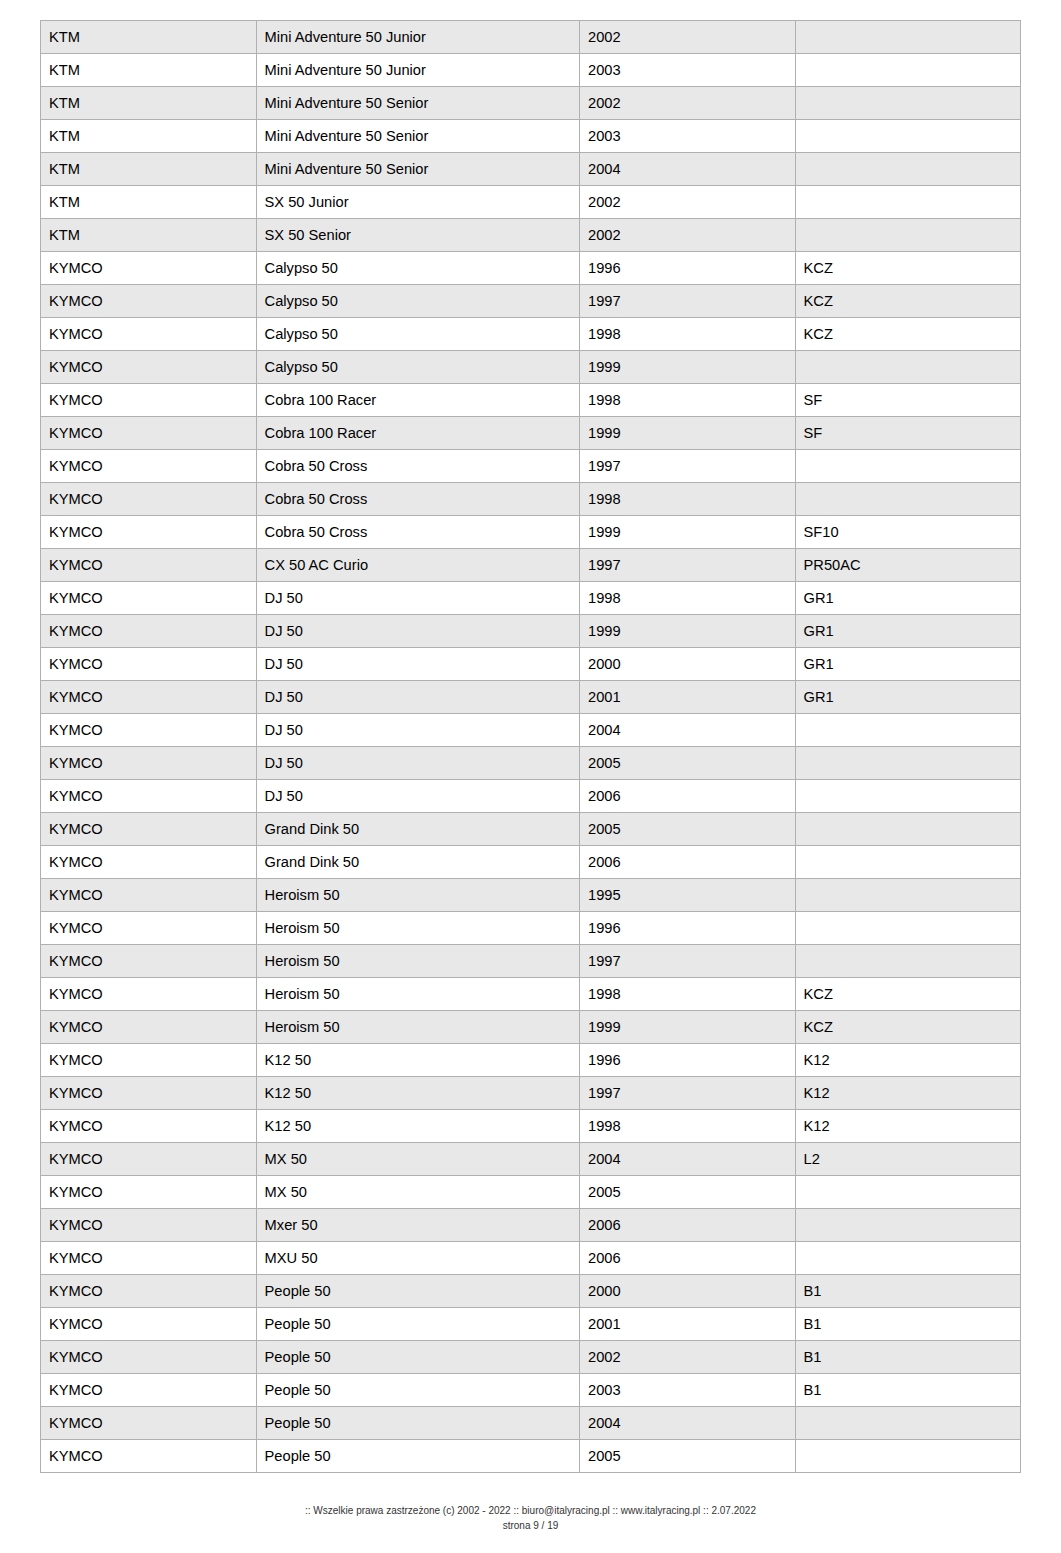| KTM | Mini Adventure 50 Junior | 2002 | |
| KTM | Mini Adventure 50 Junior | 2003 | |
| KTM | Mini Adventure 50 Senior | 2002 | |
| KTM | Mini Adventure 50 Senior | 2003 | |
| KTM | Mini Adventure 50 Senior | 2004 | |
| KTM | SX 50 Junior | 2002 | |
| KTM | SX 50 Senior | 2002 | |
| KYMCO | Calypso 50 | 1996 | KCZ |
| KYMCO | Calypso 50 | 1997 | KCZ |
| KYMCO | Calypso 50 | 1998 | KCZ |
| KYMCO | Calypso 50 | 1999 | |
| KYMCO | Cobra 100 Racer | 1998 | SF |
| KYMCO | Cobra 100 Racer | 1999 | SF |
| KYMCO | Cobra 50 Cross | 1997 | |
| KYMCO | Cobra 50 Cross | 1998 | |
| KYMCO | Cobra 50 Cross | 1999 | SF10 |
| KYMCO | CX 50 AC Curio | 1997 | PR50AC |
| KYMCO | DJ 50 | 1998 | GR1 |
| KYMCO | DJ 50 | 1999 | GR1 |
| KYMCO | DJ 50 | 2000 | GR1 |
| KYMCO | DJ 50 | 2001 | GR1 |
| KYMCO | DJ 50 | 2004 | |
| KYMCO | DJ 50 | 2005 | |
| KYMCO | DJ 50 | 2006 | |
| KYMCO | Grand Dink 50 | 2005 | |
| KYMCO | Grand Dink 50 | 2006 | |
| KYMCO | Heroism 50 | 1995 | |
| KYMCO | Heroism 50 | 1996 | |
| KYMCO | Heroism 50 | 1997 | |
| KYMCO | Heroism 50 | 1998 | KCZ |
| KYMCO | Heroism 50 | 1999 | KCZ |
| KYMCO | K12 50 | 1996 | K12 |
| KYMCO | K12 50 | 1997 | K12 |
| KYMCO | K12 50 | 1998 | K12 |
| KYMCO | MX 50 | 2004 | L2 |
| KYMCO | MX 50 | 2005 | |
| KYMCO | Mxer 50 | 2006 | |
| KYMCO | MXU 50 | 2006 | |
| KYMCO | People 50 | 2000 | B1 |
| KYMCO | People 50 | 2001 | B1 |
| KYMCO | People 50 | 2002 | B1 |
| KYMCO | People 50 | 2003 | B1 |
| KYMCO | People 50 | 2004 | |
| KYMCO | People 50 | 2005 | |
:: Wszelkie prawa zastrzeżone (c) 2002 - 2022 :: biuro@italyracing.pl :: www.italyracing.pl :: 2.07.2022
strona 9 / 19